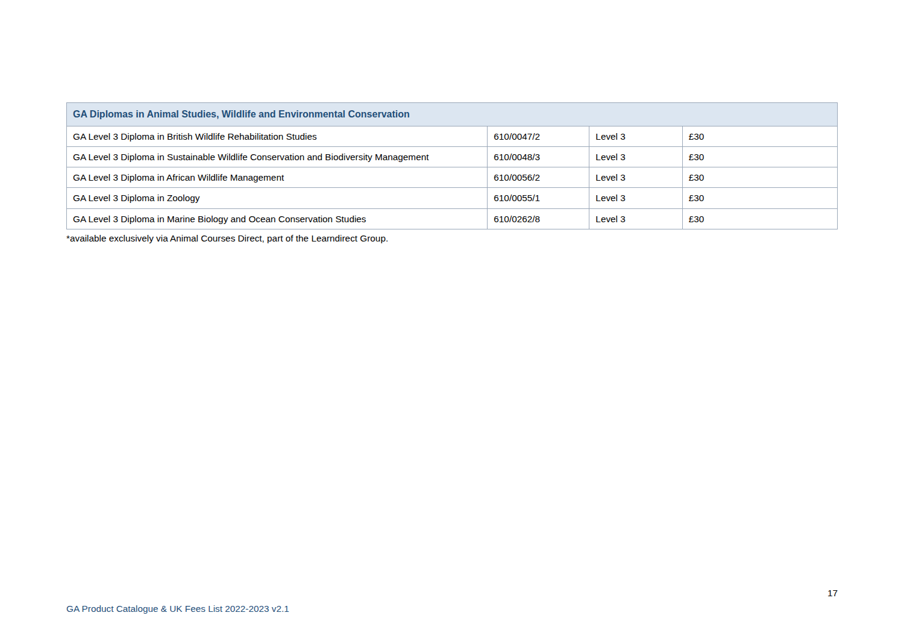| GA Diplomas in Animal Studies, Wildlife and Environmental Conservation |
| --- |
| GA Level 3 Diploma in British Wildlife Rehabilitation Studies | 610/0047/2 | Level 3 | £30 |
| GA Level 3 Diploma in Sustainable Wildlife Conservation and Biodiversity Management | 610/0048/3 | Level 3 | £30 |
| GA Level 3 Diploma in African Wildlife Management | 610/0056/2 | Level 3 | £30 |
| GA Level 3 Diploma in Zoology | 610/0055/1 | Level 3 | £30 |
| GA Level 3 Diploma in Marine Biology and Ocean Conservation Studies | 610/0262/8 | Level 3 | £30 |
*available exclusively via Animal Courses Direct, part of the Learndirect Group.
17 GA Product Catalogue & UK Fees List 2022-2023 v2.1